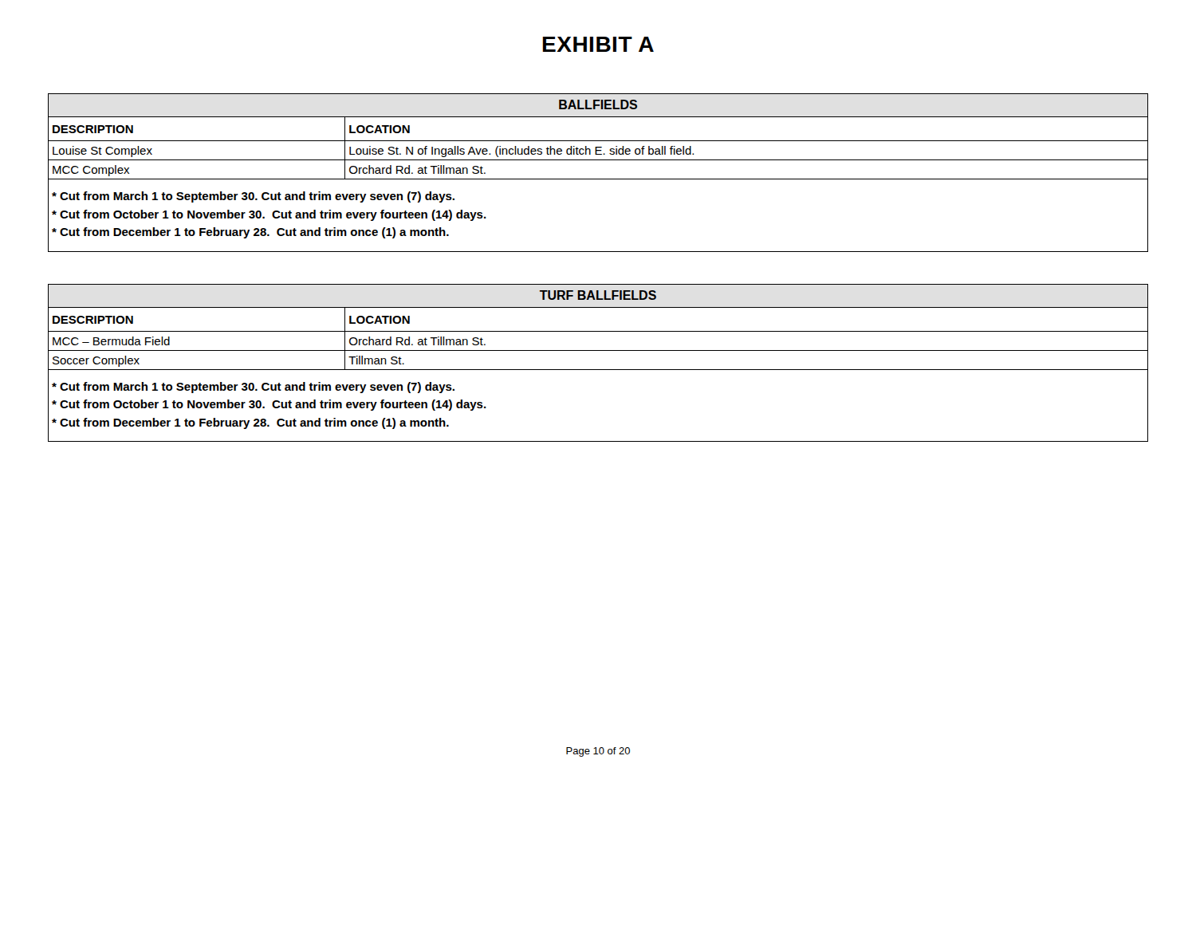EXHIBIT A
| BALLFIELDS |
| --- |
| DESCRIPTION | LOCATION |
| Louise St Complex | Louise St. N of Ingalls Ave. (includes the ditch E. side of ball field. |
| MCC Complex | Orchard Rd. at Tillman St. |
| * Cut from March 1 to September 30. Cut and trim every seven (7) days. * Cut from October 1 to November 30. Cut and trim every fourteen (14) days. * Cut from December 1 to February 28. Cut and trim once (1) a month. |
| TURF BALLFIELDS |
| --- |
| DESCRIPTION | LOCATION |
| MCC – Bermuda Field | Orchard Rd. at Tillman St. |
| Soccer Complex | Tillman St. |
| * Cut from March 1 to September 30. Cut and trim every seven (7) days. * Cut from October 1 to November 30. Cut and trim every fourteen (14) days. * Cut from December 1 to February 28. Cut and trim once (1) a month. |
Page 10 of 20